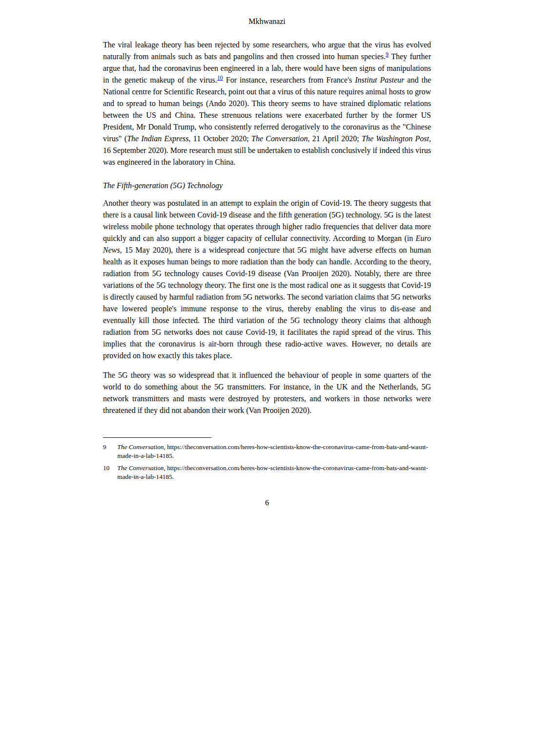Mkhwanazi
The viral leakage theory has been rejected by some researchers, who argue that the virus has evolved naturally from animals such as bats and pangolins and then crossed into human species.9 They further argue that, had the coronavirus been engineered in a lab, there would have been signs of manipulations in the genetic makeup of the virus.10 For instance, researchers from France's Institut Pasteur and the National centre for Scientific Research, point out that a virus of this nature requires animal hosts to grow and to spread to human beings (Ando 2020). This theory seems to have strained diplomatic relations between the US and China. These strenuous relations were exacerbated further by the former US President, Mr Donald Trump, who consistently referred derogatively to the coronavirus as the "Chinese virus" (The Indian Express, 11 October 2020; The Conversation, 21 April 2020; The Washington Post, 16 September 2020). More research must still be undertaken to establish conclusively if indeed this virus was engineered in the laboratory in China.
The Fifth-generation (5G) Technology
Another theory was postulated in an attempt to explain the origin of Covid-19. The theory suggests that there is a causal link between Covid-19 disease and the fifth generation (5G) technology. 5G is the latest wireless mobile phone technology that operates through higher radio frequencies that deliver data more quickly and can also support a bigger capacity of cellular connectivity. According to Morgan (in Euro News, 15 May 2020), there is a widespread conjecture that 5G might have adverse effects on human health as it exposes human beings to more radiation than the body can handle. According to the theory, radiation from 5G technology causes Covid-19 disease (Van Prooijen 2020). Notably, there are three variations of the 5G technology theory. The first one is the most radical one as it suggests that Covid-19 is directly caused by harmful radiation from 5G networks. The second variation claims that 5G networks have lowered people's immune response to the virus, thereby enabling the virus to dis-ease and eventually kill those infected. The third variation of the 5G technology theory claims that although radiation from 5G networks does not cause Covid-19, it facilitates the rapid spread of the virus. This implies that the coronavirus is air-born through these radio-active waves. However, no details are provided on how exactly this takes place.
The 5G theory was so widespread that it influenced the behaviour of people in some quarters of the world to do something about the 5G transmitters. For instance, in the UK and the Netherlands, 5G network transmitters and masts were destroyed by protesters, and workers in those networks were threatened if they did not abandon their work (Van Prooijen 2020).
9 The Conversation, https://theconversation.com/heres-how-scientists-know-the-coronavirus-came-from-bats-and-wasnt-made-in-a-lab-14185.
10 The Conversation, https://theconversation.com/heres-how-scientists-know-the-coronavirus-came-from-bats-and-wasnt-made-in-a-lab-14185.
6